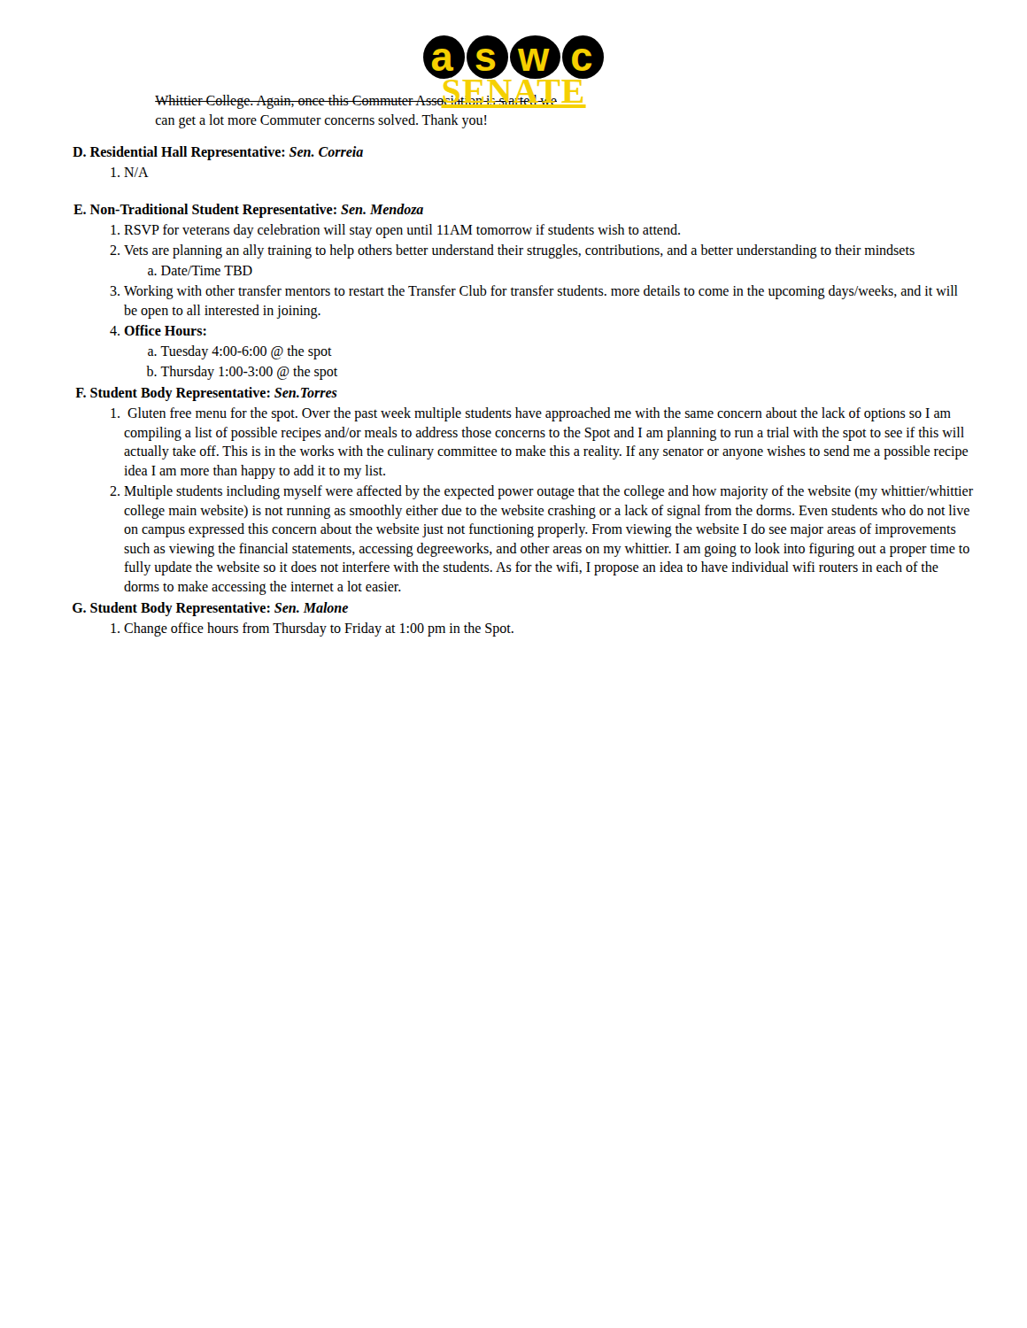aswc
SENATE
Whittier College. Again, once this Commuter Association is started we
can get a lot more Commuter concerns solved. Thank you!
Residential Hall Representative: Sen. Correia
N/A
Non-Traditional Student Representative: Sen. Mendoza
RSVP for veterans day celebration will stay open until 11AM tomorrow if students wish to attend.
Vets are planning an ally training to help others better understand their struggles, contributions, and a better understanding to their mindsets
Date/Time TBD
Working with other transfer mentors to restart the Transfer Club for transfer students. more details to come in the upcoming days/weeks, and it will be open to all interested in joining.
Office Hours:
Tuesday 4:00-6:00 @ the spot
Thursday 1:00-3:00 @ the spot
Student Body Representative: Sen.Torres
Gluten free menu for the spot. Over the past week multiple students have approached me with the same concern about the lack of options so I am compiling a list of possible recipes and/or meals to address those concerns to the Spot and I am planning to run a trial with the spot to see if this will actually take off. This is in the works with the culinary committee to make this a reality. If any senator or anyone wishes to send me a possible recipe idea I am more than happy to add it to my list.
Multiple students including myself were affected by the expected power outage that the college and how majority of the website (my whittier/whittier college main website) is not running as smoothly either due to the website crashing or a lack of signal from the dorms. Even students who do not live on campus expressed this concern about the website just not functioning properly. From viewing the website I do see major areas of improvements such as viewing the financial statements, accessing degreeworks, and other areas on my whittier. I am going to look into figuring out a proper time to fully update the website so it does not interfere with the students. As for the wifi, I propose an idea to have individual wifi routers in each of the dorms to make accessing the internet a lot easier.
Student Body Representative: Sen. Malone
Change office hours from Thursday to Friday at 1:00 pm in the Spot.